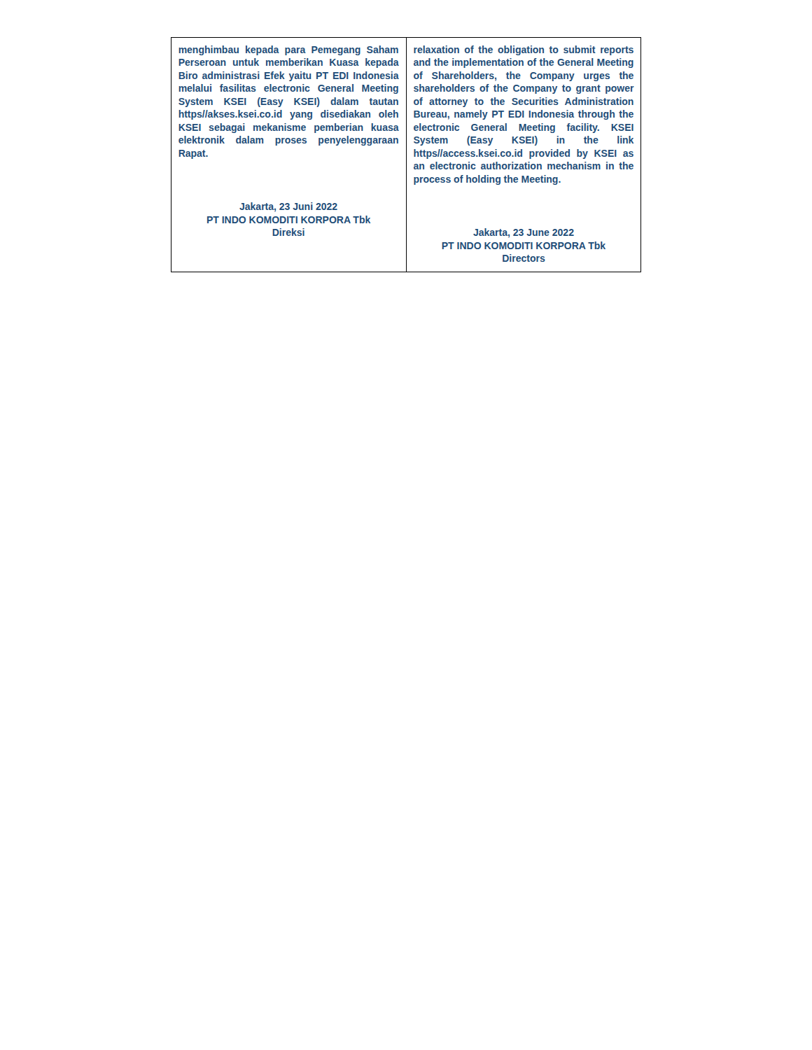| menghimbau kepada para Pemegang Saham Perseroan untuk memberikan Kuasa kepada Biro administrasi Efek yaitu PT EDI Indonesia melalui fasilitas electronic General Meeting System KSEI (Easy KSEI) dalam tautan https//akses.ksei.co.id yang disediakan oleh KSEI sebagai mekanisme pemberian kuasa elektronik dalam proses penyelenggaraan Rapat. Jakarta, 23 Juni 2022 PT INDO KOMODITI KORPORA Tbk Direksi | relaxation of the obligation to submit reports and the implementation of the General Meeting of Shareholders, the Company urges the shareholders of the Company to grant power of attorney to the Securities Administration Bureau, namely PT EDI Indonesia through the electronic General Meeting facility. KSEI System (Easy KSEI) in the link https//access.ksei.co.id provided by KSEI as an electronic authorization mechanism in the process of holding the Meeting. Jakarta, 23 June 2022 PT INDO KOMODITI KORPORA Tbk Directors |